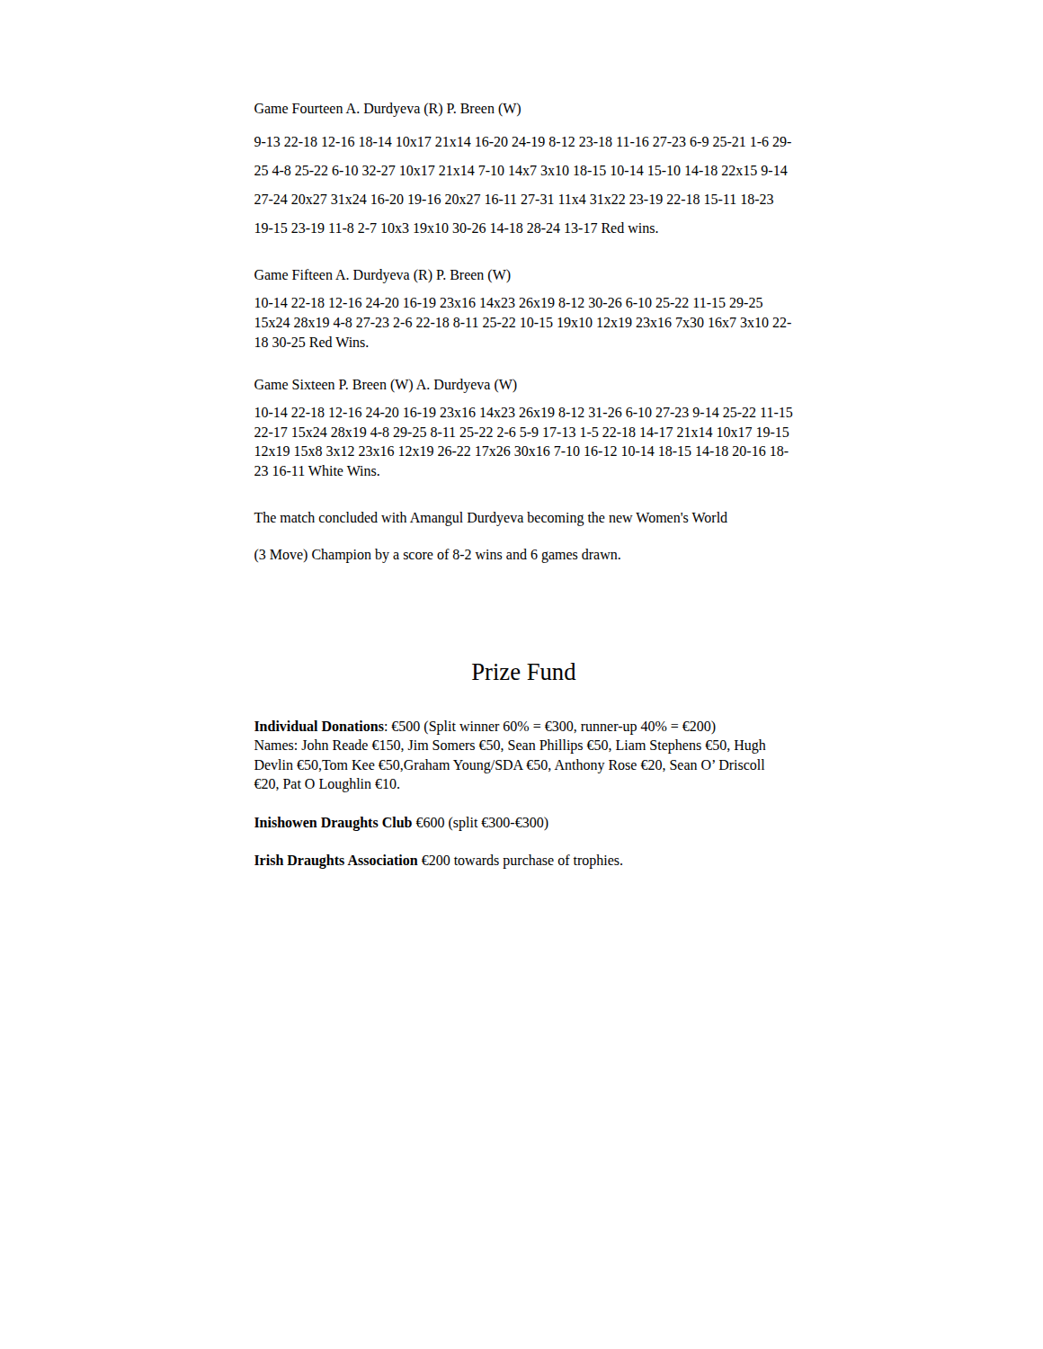Game Fourteen A. Durdyeva (R) P. Breen (W)
9-13 22-18 12-16 18-14 10x17 21x14 16-20 24-19 8-12 23-18 11-16 27-23 6-9 25-21 1-6 29-25 4-8 25-22 6-10 32-27 10x17 21x14 7-10 14x7 3x10 18-15 10-14 15-10 14-18 22x15 9-14 27-24 20x27 31x24 16-20 19-16 20x27 16-11 27-31 11x4 31x22 23-19 22-18 15-11 18-23 19-15 23-19 11-8 2-7 10x3 19x10 30-26 14-18 28-24 13-17 Red wins.
Game Fifteen A. Durdyeva (R) P. Breen (W)
10-14 22-18 12-16 24-20 16-19 23x16 14x23 26x19 8-12 30-26 6-10 25-22 11-15 29-25 15x24 28x19 4-8 27-23 2-6 22-18 8-11 25-22 10-15 19x10 12x19 23x16 7x30 16x7 3x10 22-18 30-25 Red Wins.
Game Sixteen P. Breen (W) A. Durdyeva (W)
10-14 22-18 12-16 24-20 16-19 23x16 14x23 26x19 8-12 31-26 6-10 27-23 9-14 25-22 11-15 22-17 15x24 28x19 4-8 29-25 8-11 25-22 2-6 5-9 17-13 1-5 22-18 14-17 21x14 10x17 19-15 12x19 15x8 3x12 23x16 12x19 26-22 17x26 30x16 7-10 16-12 10-14 18-15 14-18 20-16 18-23 16-11 White Wins.
The match concluded with Amangul Durdyeva becoming the new Women's World
(3 Move) Champion by a score of 8-2 wins and 6 games drawn.
Prize Fund
Individual Donations: €500 (Split winner 60% = €300, runner-up 40% = €200)
Names: John Reade €150, Jim Somers €50, Sean Phillips €50, Liam Stephens €50, Hugh Devlin €50,Tom Kee €50,Graham Young/SDA €50, Anthony Rose €20, Sean O’ Driscoll €20, Pat O Loughlin €10.
Inishowen Draughts Club €600 (split €300-€300)
Irish Draughts Association €200 towards purchase of trophies.